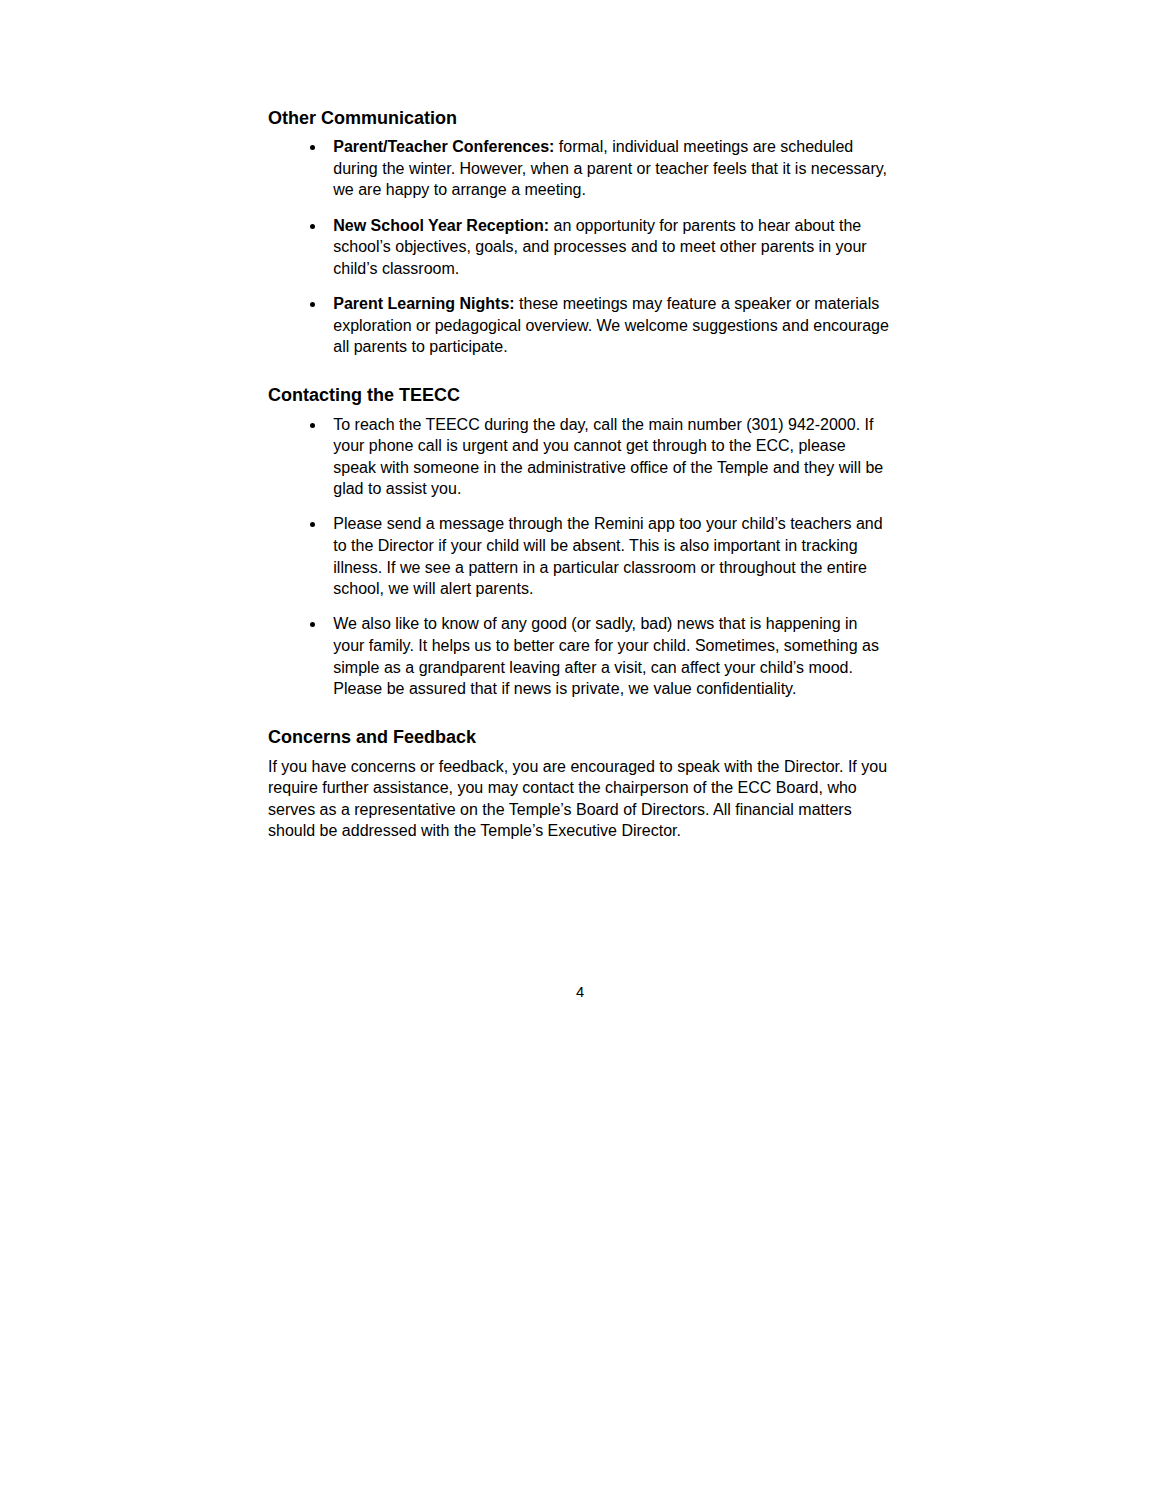Other Communication
Parent/Teacher Conferences: formal, individual meetings are scheduled during the winter. However, when a parent or teacher feels that it is necessary, we are happy to arrange a meeting.
New School Year Reception: an opportunity for parents to hear about the school’s objectives, goals, and processes and to meet other parents in your child’s classroom.
Parent Learning Nights: these meetings may feature a speaker or materials exploration or pedagogical overview. We welcome suggestions and encourage all parents to participate.
Contacting the TEECC
To reach the TEECC during the day, call the main number (301) 942-2000. If your phone call is urgent and you cannot get through to the ECC, please speak with someone in the administrative office of the Temple and they will be glad to assist you.
Please send a message through the Remini app too your child’s teachers and to the Director if your child will be absent. This is also important in tracking illness. If we see a pattern in a particular classroom or throughout the entire school, we will alert parents.
We also like to know of any good (or sadly, bad) news that is happening in your family. It helps us to better care for your child. Sometimes, something as simple as a grandparent leaving after a visit, can affect your child’s mood. Please be assured that if news is private, we value confidentiality.
Concerns and Feedback
If you have concerns or feedback, you are encouraged to speak with the Director. If you require further assistance, you may contact the chairperson of the ECC Board, who serves as a representative on the Temple’s Board of Directors. All financial matters should be addressed with the Temple’s Executive Director.
4